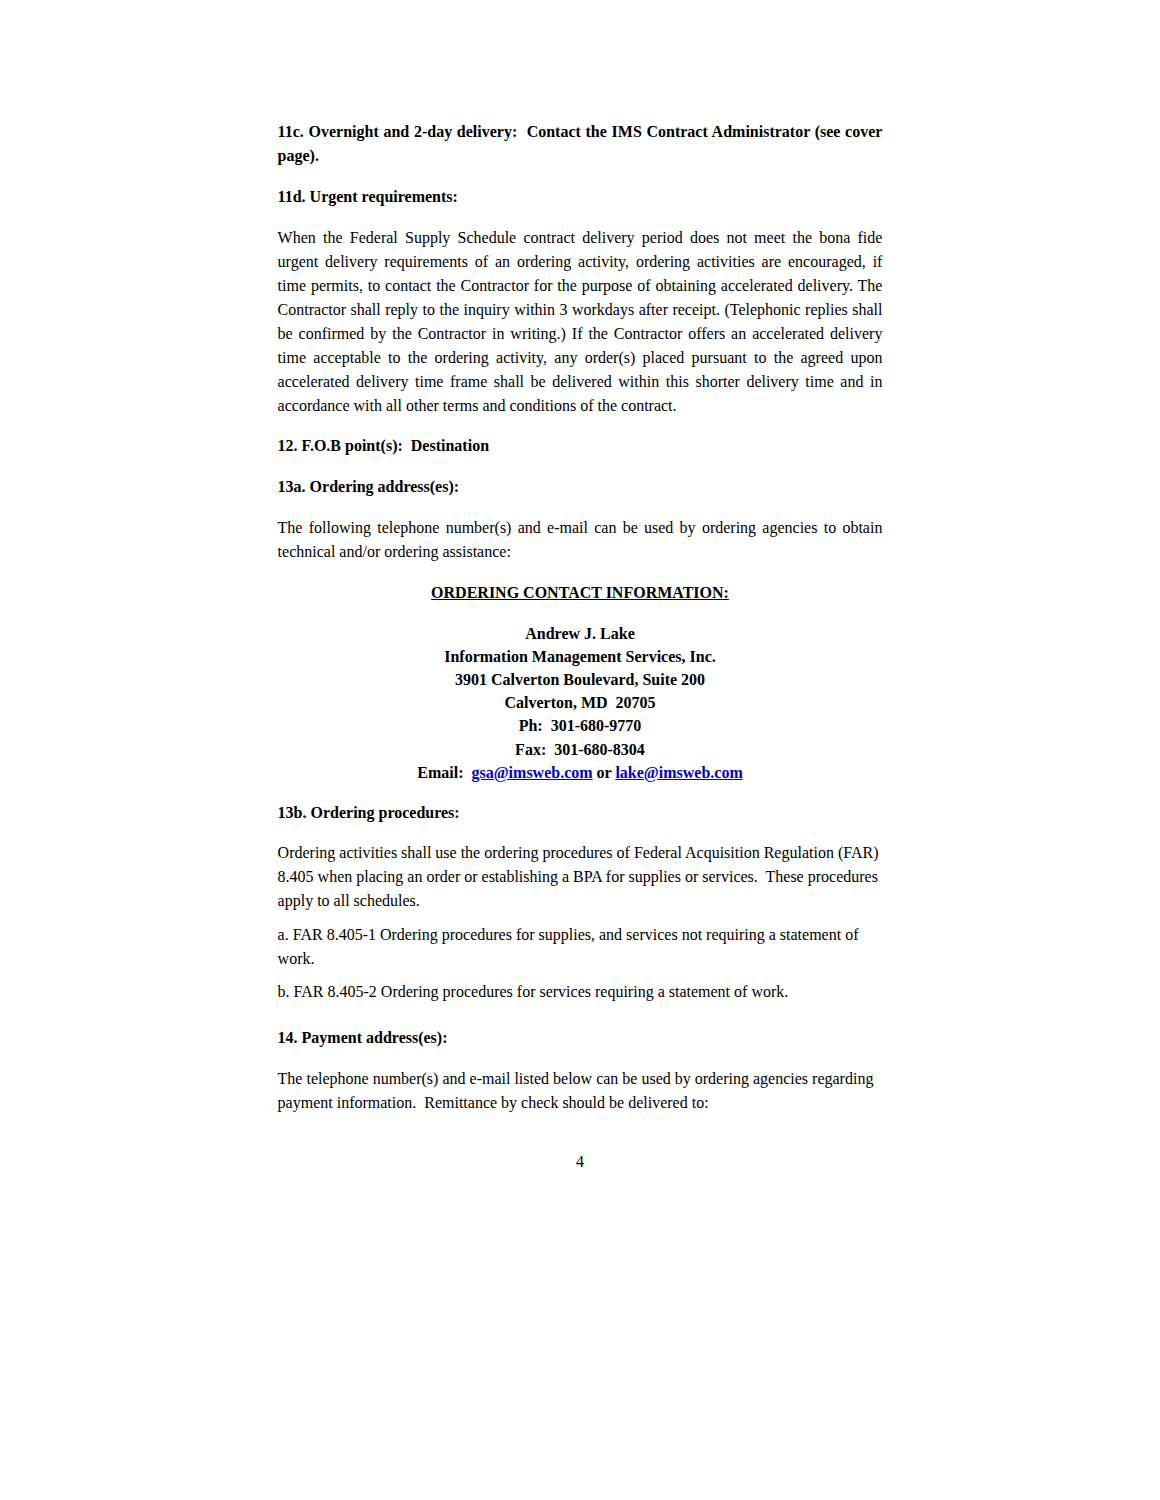11c. Overnight and 2-day delivery: Contact the IMS Contract Administrator (see cover page).
11d. Urgent requirements:
When the Federal Supply Schedule contract delivery period does not meet the bona fide urgent delivery requirements of an ordering activity, ordering activities are encouraged, if time permits, to contact the Contractor for the purpose of obtaining accelerated delivery. The Contractor shall reply to the inquiry within 3 workdays after receipt. (Telephonic replies shall be confirmed by the Contractor in writing.) If the Contractor offers an accelerated delivery time acceptable to the ordering activity, any order(s) placed pursuant to the agreed upon accelerated delivery time frame shall be delivered within this shorter delivery time and in accordance with all other terms and conditions of the contract.
12. F.O.B point(s): Destination
13a. Ordering address(es):
The following telephone number(s) and e-mail can be used by ordering agencies to obtain technical and/or ordering assistance:
ORDERING CONTACT INFORMATION:
Andrew J. Lake
Information Management Services, Inc.
3901 Calverton Boulevard, Suite 200
Calverton, MD 20705
Ph: 301-680-9770
Fax: 301-680-8304
Email: gsa@imsweb.com or lake@imsweb.com
13b. Ordering procedures:
Ordering activities shall use the ordering procedures of Federal Acquisition Regulation (FAR) 8.405 when placing an order or establishing a BPA for supplies or services. These procedures apply to all schedules.
a. FAR 8.405-1 Ordering procedures for supplies, and services not requiring a statement of work.
b. FAR 8.405-2 Ordering procedures for services requiring a statement of work.
14. Payment address(es):
The telephone number(s) and e-mail listed below can be used by ordering agencies regarding payment information. Remittance by check should be delivered to:
4